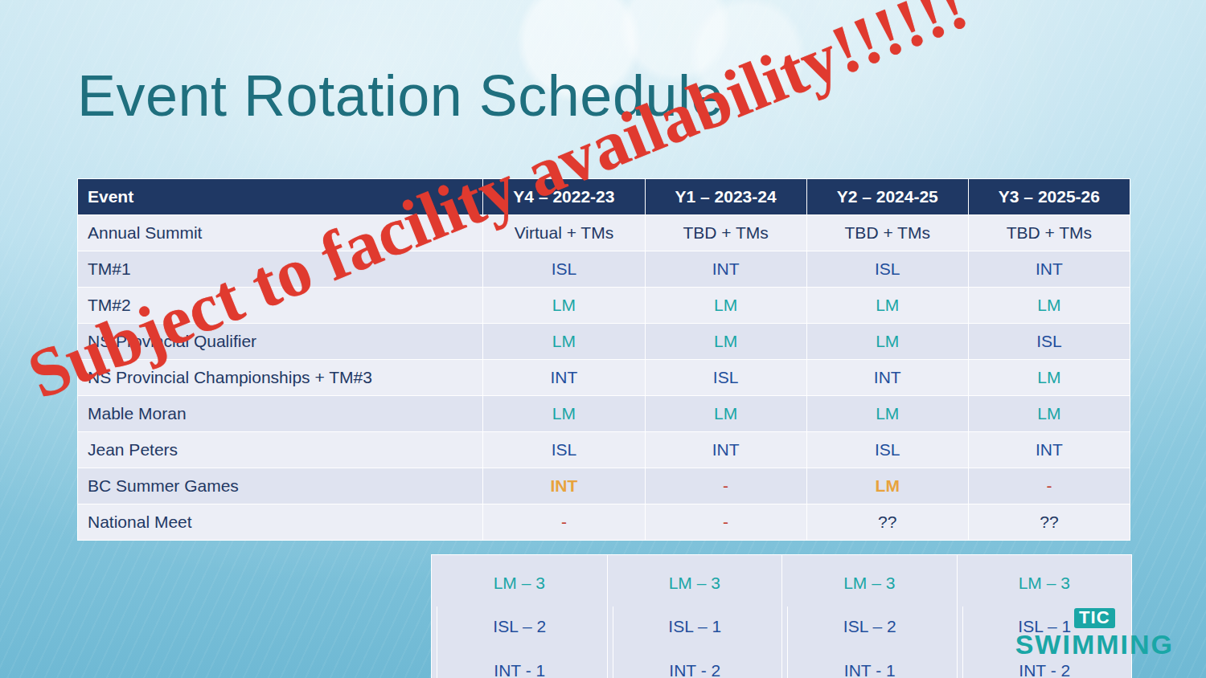Event Rotation Schedule
| Event | Y4 – 2022-23 | Y1 – 2023-24 | Y2 – 2024-25 | Y3 – 2025-26 |
| --- | --- | --- | --- | --- |
| Annual Summit | Virtual + TMs | TBD + TMs | TBD + TMs | TBD + TMs |
| TM#1 | ISL | INT | ISL | INT |
| TM#2 | LM | LM | LM | LM |
| NS Provincial Qualifier | LM | LM | LM | ISL |
| NS Provincial Championships + TM#3 | INT | ISL | INT | LM |
| Mable Moran | LM | LM | LM | LM |
| Jean Peters | ISL | INT | ISL | INT |
| BC Summer Games | INT | - | LM | - |
| National Meet | - | - | ?? | ?? |
LM – 3
ISL – 2
INT - 1
LM – 3
ISL – 1
INT - 2
LM – 3
ISL – 2
INT - 1
LM – 3
ISL – 1
INT - 2
Subject to facility availability!!!!!!
TIC SWIMMING